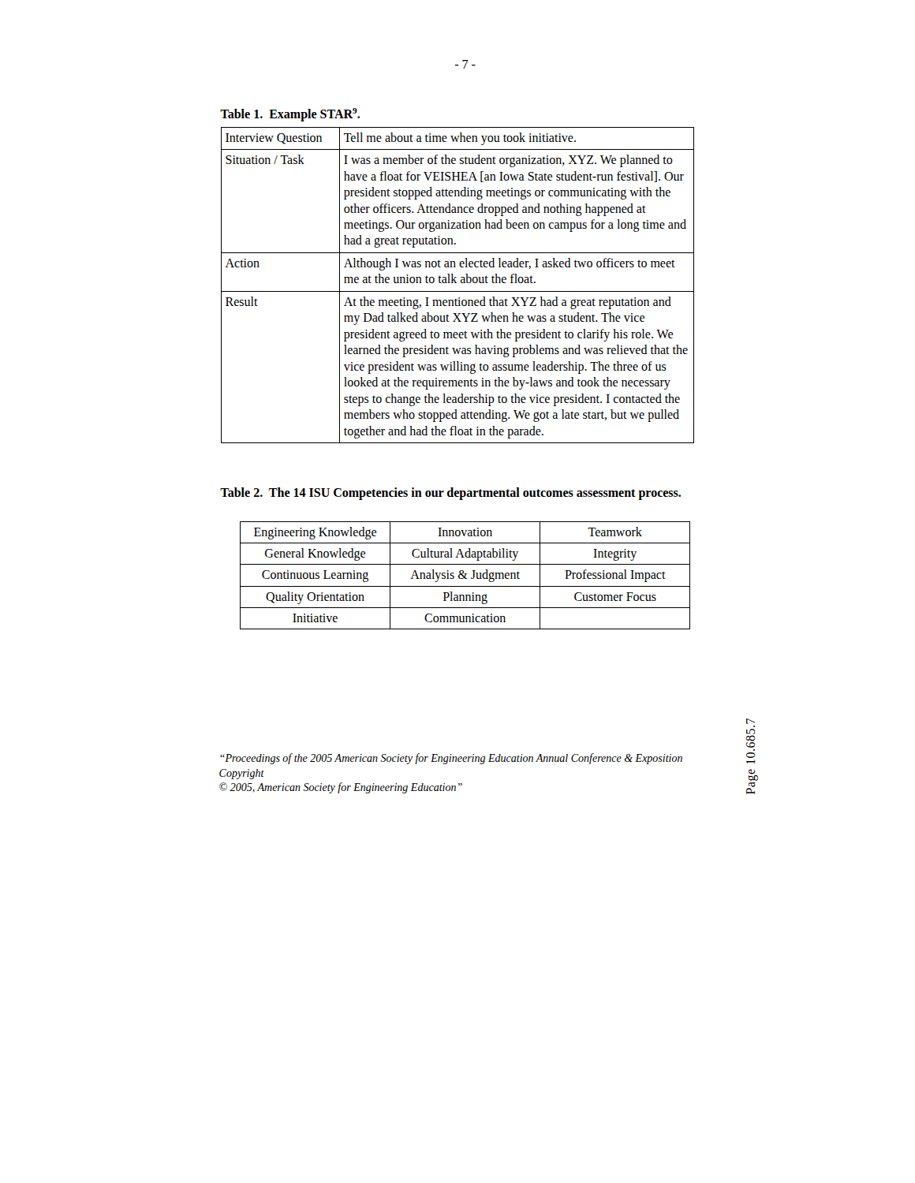- 7 -
Table 1. Example STAR9.
| Interview Question | Tell me about a time when you took initiative. |
| Situation / Task | I was a member of the student organization, XYZ. We planned to have a float for VEISHEA [an Iowa State student-run festival]. Our president stopped attending meetings or communicating with the other officers. Attendance dropped and nothing happened at meetings. Our organization had been on campus for a long time and had a great reputation. |
| Action | Although I was not an elected leader, I asked two officers to meet me at the union to talk about the float. |
| Result | At the meeting, I mentioned that XYZ had a great reputation and my Dad talked about XYZ when he was a student. The vice president agreed to meet with the president to clarify his role. We learned the president was having problems and was relieved that the vice president was willing to assume leadership. The three of us looked at the requirements in the by-laws and took the necessary steps to change the leadership to the vice president. I contacted the members who stopped attending. We got a late start, but we pulled together and had the float in the parade. |
Table 2. The 14 ISU Competencies in our departmental outcomes assessment process.
| Engineering Knowledge | Innovation | Teamwork |
| General Knowledge | Cultural Adaptability | Integrity |
| Continuous Learning | Analysis & Judgment | Professional Impact |
| Quality Orientation | Planning | Customer Focus |
| Initiative | Communication | |
“Proceedings of the 2005 American Society for Engineering Education Annual Conference & Exposition Copyright
© 2005, American Society for Engineering Education”
Page 10.685.7